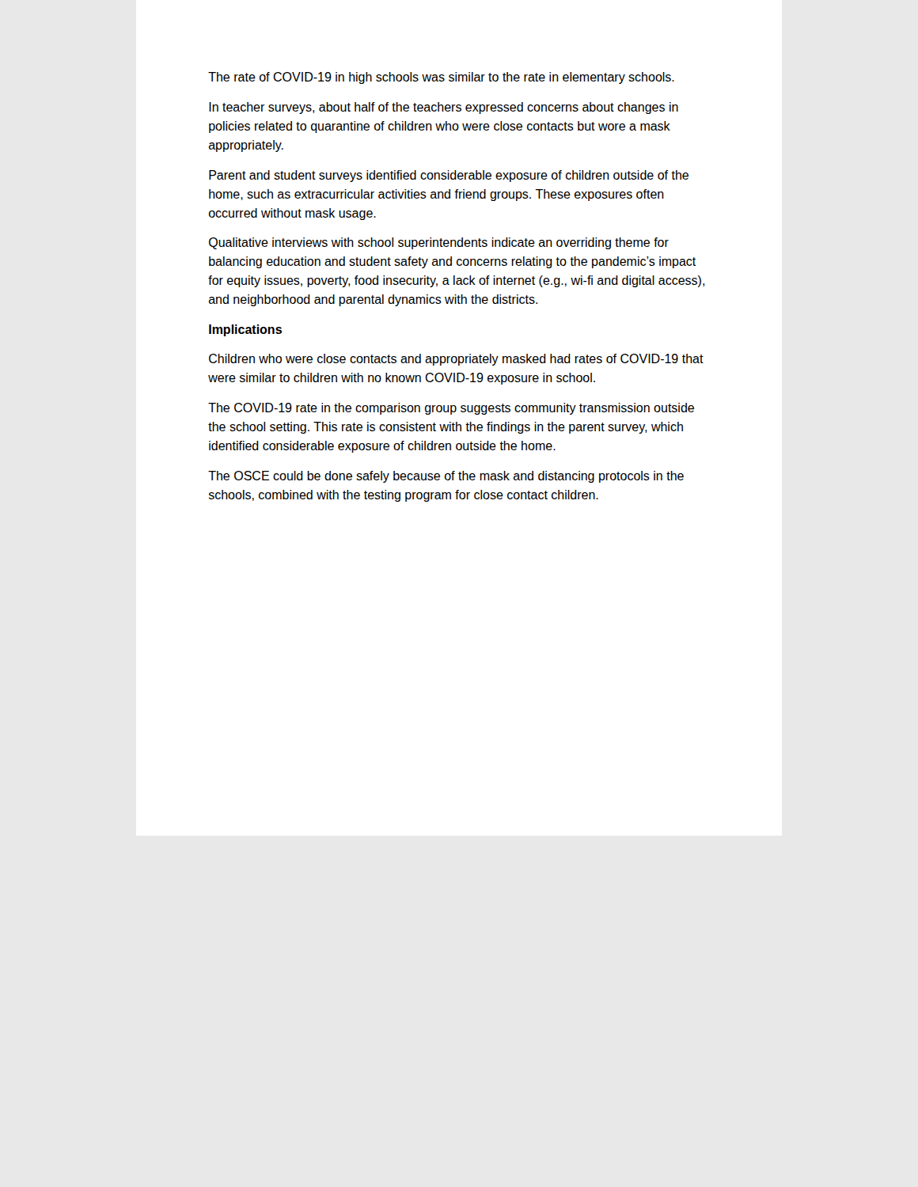The rate of COVID-19 in high schools was similar to the rate in elementary schools.
In teacher surveys, about half of the teachers expressed concerns about changes in policies related to quarantine of children who were close contacts but wore a mask appropriately.
Parent and student surveys identified considerable exposure of children outside of the home, such as extracurricular activities and friend groups. These exposures often occurred without mask usage.
Qualitative interviews with school superintendents indicate an overriding theme for balancing education and student safety and concerns relating to the pandemic’s impact for equity issues, poverty, food insecurity, a lack of internet (e.g., wi-fi and digital access), and neighborhood and parental dynamics with the districts.
Implications
Children who were close contacts and appropriately masked had rates of COVID-19 that were similar to children with no known COVID-19 exposure in school.
The COVID-19 rate in the comparison group suggests community transmission outside the school setting. This rate is consistent with the findings in the parent survey, which identified considerable exposure of children outside the home.
The OSCE could be done safely because of the mask and distancing protocols in the schools, combined with the testing program for close contact children.